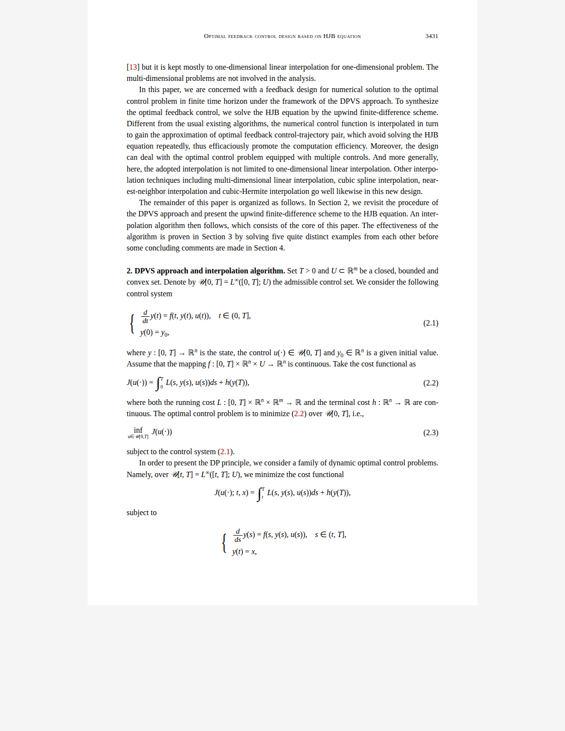Optimal feedback control design based on HJB equation 3431
[13] but it is kept mostly to one-dimensional linear interpolation for one-dimensional problem. The multi-dimensional problems are not involved in the analysis.
In this paper, we are concerned with a feedback design for numerical solution to the optimal control problem in finite time horizon under the framework of the DPVS approach. To synthesize the optimal feedback control, we solve the HJB equation by the upwind finite-difference scheme. Different from the usual existing algorithms, the numerical control function is interpolated in turn to gain the approximation of optimal feedback control-trajectory pair, which avoid solving the HJB equation repeatedly, thus efficaciously promote the computation efficiency. Moreover, the design can deal with the optimal control problem equipped with multiple controls. And more generally, here, the adopted interpolation is not limited to one-dimensional linear interpolation. Other interpolation techniques including multi-dimensional linear interpolation, cubic spline interpolation, nearest-neighbor interpolation and cubic-Hermite interpolation go well likewise in this new design.
The remainder of this paper is organized as follows. In Section 2, we revisit the procedure of the DPVS approach and present the upwind finite-difference scheme to the HJB equation. An interpolation algorithm then follows, which consists of the core of this paper. The effectiveness of the algorithm is proven in Section 3 by solving five quite distinct examples from each other before some concluding comments are made in Section 4.
2. DPVS approach and interpolation algorithm. Set T > 0 and U ⊂ ℝm be a closed, bounded and convex set. Denote by 𝒰[0, T] = L∞([0, T]; U) the admissible control set. We consider the following control system
{
ddt y(t) = f(t, y(t), u(t)), t ∈ (0, T],
y(0) = y0,
(2.1)
where y : [0, T] → ℝn is the state, the control u(·) ∈ 𝒰[0, T] and y0 ∈ ℝn is a given initial value. Assume that the mapping f : [0, T] × ℝn × U → ℝn is continuous. Take the cost functional as
J(u(·)) = ∫T 0 L(s, y(s), u(s))ds + h(y(T)),
(2.2)
where both the running cost L : [0, T] × ℝn × ℝm → ℝ and the terminal cost h : ℝn → ℝ are continuous. The optimal control problem is to minimize (2.2) over 𝒰[0, T], i.e.,
inf u∈𝒰[0,T] J(u(·))
(2.3)
subject to the control system (2.1).
In order to present the DP principle, we consider a family of dynamic optimal control problems. Namely, over 𝒰[t, T] = L∞([t, T]; U), we minimize the cost functional
J(u(·); t, x) = ∫Tt L(s, y(s), u(s))ds + h(y(T)),
subject to
{
dds y(s) = f(s, y(s), u(s)), s ∈ (t, T],
y(t) = x,